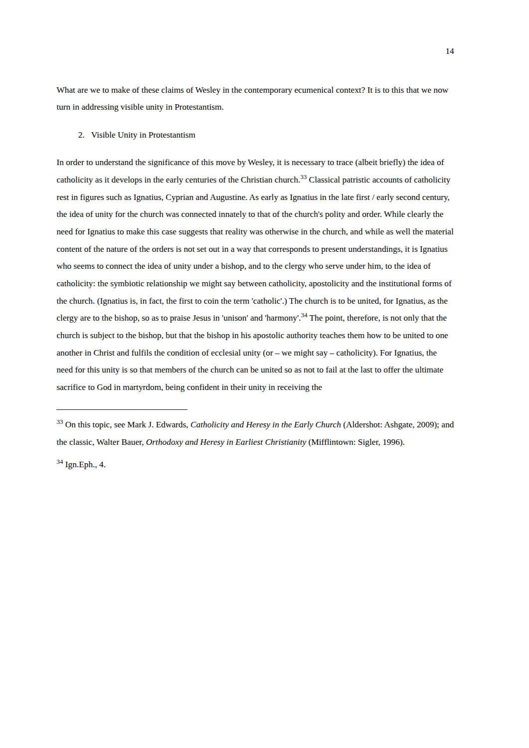14
What are we to make of these claims of Wesley in the contemporary ecumenical context? It is to this that we now turn in addressing visible unity in Protestantism.
2. Visible Unity in Protestantism
In order to understand the significance of this move by Wesley, it is necessary to trace (albeit briefly) the idea of catholicity as it develops in the early centuries of the Christian church.33 Classical patristic accounts of catholicity rest in figures such as Ignatius, Cyprian and Augustine. As early as Ignatius in the late first / early second century, the idea of unity for the church was connected innately to that of the church's polity and order. While clearly the need for Ignatius to make this case suggests that reality was otherwise in the church, and while as well the material content of the nature of the orders is not set out in a way that corresponds to present understandings, it is Ignatius who seems to connect the idea of unity under a bishop, and to the clergy who serve under him, to the idea of catholicity: the symbiotic relationship we might say between catholicity, apostolicity and the institutional forms of the church. (Ignatius is, in fact, the first to coin the term 'catholic'.) The church is to be united, for Ignatius, as the clergy are to the bishop, so as to praise Jesus in 'unison' and 'harmony'.34 The point, therefore, is not only that the church is subject to the bishop, but that the bishop in his apostolic authority teaches them how to be united to one another in Christ and fulfils the condition of ecclesial unity (or – we might say – catholicity). For Ignatius, the need for this unity is so that members of the church can be united so as not to fail at the last to offer the ultimate sacrifice to God in martyrdom, being confident in their unity in receiving the
33 On this topic, see Mark J. Edwards, Catholicity and Heresy in the Early Church (Aldershot: Ashgate, 2009); and the classic, Walter Bauer, Orthodoxy and Heresy in Earliest Christianity (Mifflintown: Sigler, 1996).
34 Ign.Eph., 4.